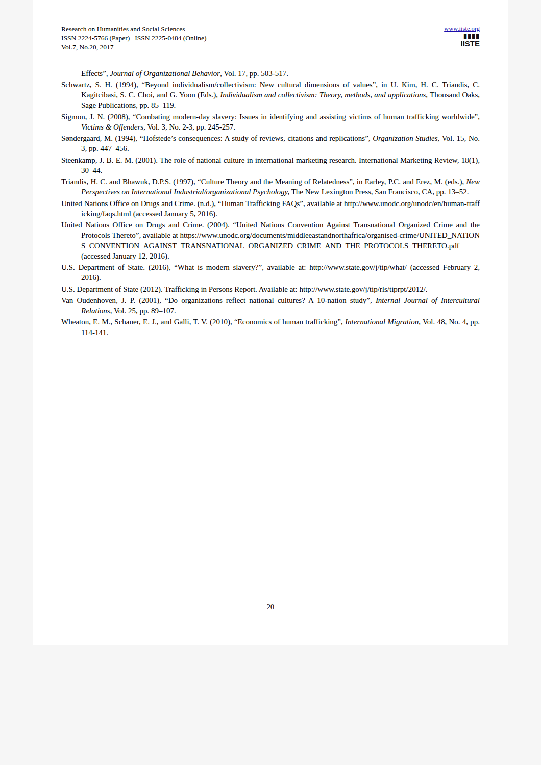Research on Humanities and Social Sciences ISSN 2224-5766 (Paper) ISSN 2225-0484 (Online) Vol.7, No.20, 2017 www.iiste.org ▮▮▮▮
IISTE
Effects”, Journal of Organizational Behavior, Vol. 17, pp. 503-517.
Schwartz, S. H. (1994), “Beyond individualism/collectivism: New cultural dimensions of values”, in U. Kim, H. C. Triandis, C. Kagitcibasi, S. C. Choi, and G. Yoon (Eds.), Individualism and collectivism: Theory, methods, and applications, Thousand Oaks, Sage Publications, pp. 85–119.
Sigmon, J. N. (2008), “Combating modern-day slavery: Issues in identifying and assisting victims of human trafficking worldwide”, Victims & Offenders, Vol. 3, No. 2-3, pp. 245-257.
Søndergaard, M. (1994), “Hofstede’s consequences: A study of reviews, citations and replications”, Organization Studies, Vol. 15, No. 3, pp. 447–456.
Steenkamp, J. B. E. M. (2001). The role of national culture in international marketing research. International Marketing Review, 18(1), 30–44.
Triandis, H. C. and Bhawuk, D.P.S. (1997), “Culture Theory and the Meaning of Relatedness”, in Earley, P.C. and Erez, M. (eds.), New Perspectives on International Industrial/organizational Psychology, The New Lexington Press, San Francisco, CA, pp. 13–52.
United Nations Office on Drugs and Crime. (n.d.), “Human Trafficking FAQs”, available at http://www.unodc.org/unodc/en/human-trafficking/faqs.html (accessed January 5, 2016).
United Nations Office on Drugs and Crime. (2004). “United Nations Convention Against Transnational Organized Crime and the Protocols Thereto”, available at https://www.unodc.org/documents/middleeastandnorthafrica/organised-crime/UNITED_NATIONS_CONVENTION_AGAINST_TRANSNATIONAL_ORGANIZED_CRIME_AND_THE_PROTOCOLS_THERETO.pdf (accessed January 12, 2016).
U.S. Department of State. (2016), “What is modern slavery?”, available at: http://www.state.gov/j/tip/what/ (accessed February 2, 2016).
U.S. Department of State (2012). Trafficking in Persons Report. Available at: http://www.state.gov/j/tip/rls/tiprpt/2012/.
Van Oudenhoven, J. P. (2001), “Do organizations reflect national cultures? A 10-nation study”, Internal Journal of Intercultural Relations, Vol. 25, pp. 89–107.
Wheaton, E. M., Schauer, E. J., and Galli, T. V. (2010), “Economics of human trafficking”, International Migration, Vol. 48, No. 4, pp. 114-141.
20